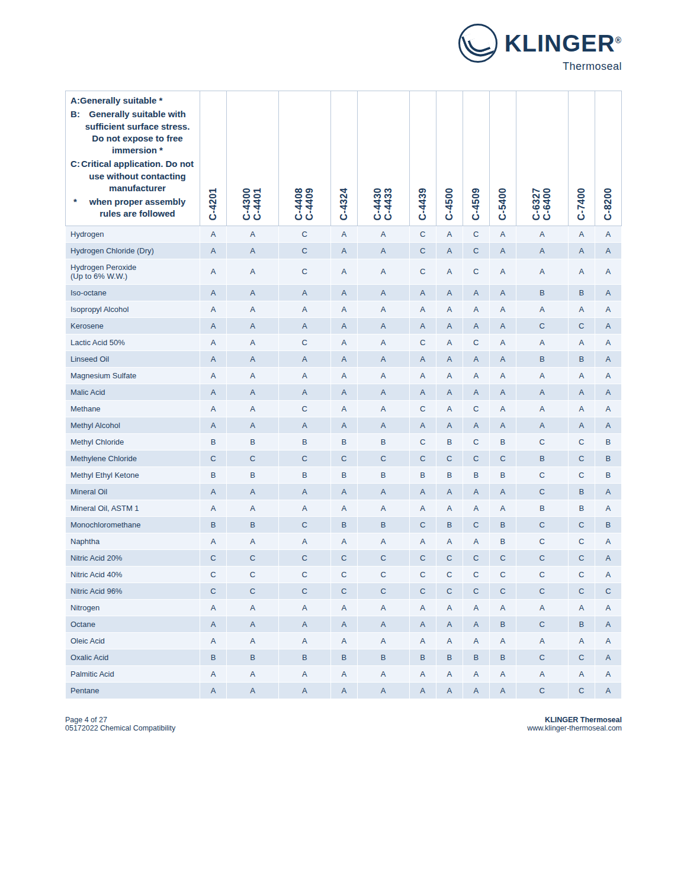KLINGER® Thermoseal
| A: Generally suitable * B: Generally suitable with sufficient surface stress. Do not expose to free immersion * C: Critical application. Do not use without contacting manufacturer * when proper assembly rules are followed | C-4201 | C-4300 C-4401 | C-4408 C-4409 | C-4324 | C-4430 C-4433 | C-4439 | C-4500 | C-4509 | C-5400 | C-6327 C-6400 | C-7400 | C-8200 |
| --- | --- | --- | --- | --- | --- | --- | --- | --- | --- | --- | --- | --- |
| Hydrogen | A | A | C | A | A | C | A | C | A | A | A | A |
| Hydrogen Chloride (Dry) | A | A | C | A | A | C | A | C | A | A | A | A |
| Hydrogen Peroxide (Up to 6% W.W.) | A | A | C | A | A | C | A | C | A | A | A | A |
| Iso-octane | A | A | A | A | A | A | A | A | A | B | B | A |
| Isopropyl Alcohol | A | A | A | A | A | A | A | A | A | A | A | A |
| Kerosene | A | A | A | A | A | A | A | A | A | C | C | A |
| Lactic Acid 50% | A | A | C | A | A | C | A | C | A | A | A | A |
| Linseed Oil | A | A | A | A | A | A | A | A | A | B | B | A |
| Magnesium Sulfate | A | A | A | A | A | A | A | A | A | A | A | A |
| Malic Acid | A | A | A | A | A | A | A | A | A | A | A | A |
| Methane | A | A | C | A | A | C | A | C | A | A | A | A |
| Methyl Alcohol | A | A | A | A | A | A | A | A | A | A | A | A |
| Methyl Chloride | B | B | B | B | B | C | B | C | B | C | C | B |
| Methylene Chloride | C | C | C | C | C | C | C | C | C | B | C | B |
| Methyl Ethyl Ketone | B | B | B | B | B | B | B | B | B | C | C | B |
| Mineral Oil | A | A | A | A | A | A | A | A | A | C | B | A |
| Mineral Oil, ASTM 1 | A | A | A | A | A | A | A | A | A | B | B | A |
| Monochloromethane | B | B | C | B | B | C | B | C | B | C | C | B |
| Naphtha | A | A | A | A | A | A | A | A | B | C | C | A |
| Nitric Acid 20% | C | C | C | C | C | C | C | C | C | C | C | A |
| Nitric Acid 40% | C | C | C | C | C | C | C | C | C | C | C | A |
| Nitric Acid 96% | C | C | C | C | C | C | C | C | C | C | C | C |
| Nitrogen | A | A | A | A | A | A | A | A | A | A | A | A |
| Octane | A | A | A | A | A | A | A | A | B | C | B | A |
| Oleic Acid | A | A | A | A | A | A | A | A | A | A | A | A |
| Oxalic Acid | B | B | B | B | B | B | B | B | B | C | C | A |
| Palmitic Acid | A | A | A | A | A | A | A | A | A | A | A | A |
| Pentane | A | A | A | A | A | A | A | A | A | C | C | A |
Page 4 of 27
05172022 Chemical Compatibility
KLINGER Thermoseal
www.klinger-thermoseal.com